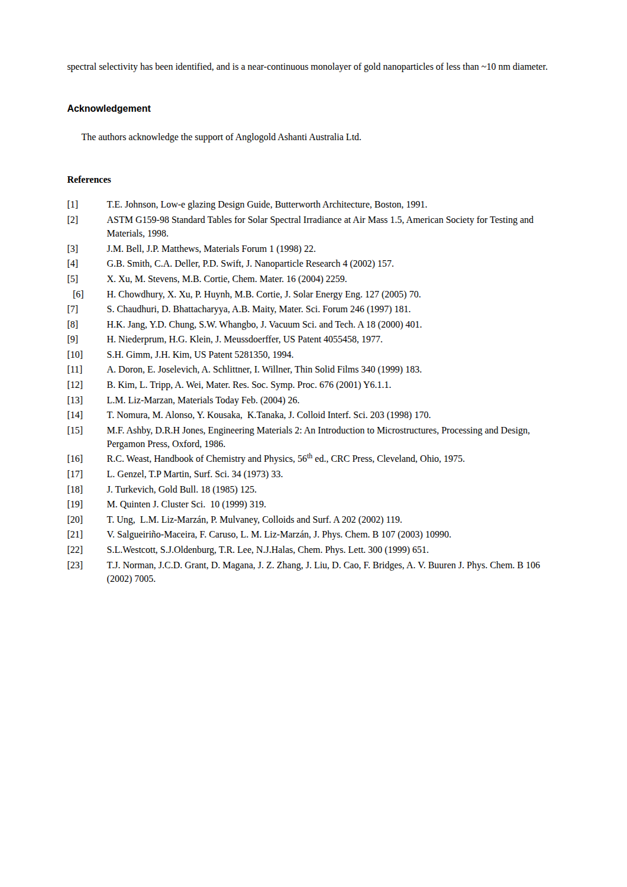spectral selectivity has been identified, and is a near-continuous monolayer of gold nanoparticles of less than ~10 nm diameter.
Acknowledgement
The authors acknowledge the support of Anglogold Ashanti Australia Ltd.
References
[1] T.E. Johnson, Low-e glazing Design Guide, Butterworth Architecture, Boston, 1991.
[2] ASTM G159-98 Standard Tables for Solar Spectral Irradiance at Air Mass 1.5, American Society for Testing and Materials, 1998.
[3] J.M. Bell, J.P. Matthews, Materials Forum 1 (1998) 22.
[4] G.B. Smith, C.A. Deller, P.D. Swift, J. Nanoparticle Research 4 (2002) 157.
[5] X. Xu, M. Stevens, M.B. Cortie, Chem. Mater. 16 (2004) 2259.
[6] H. Chowdhury, X. Xu, P. Huynh, M.B. Cortie, J. Solar Energy Eng. 127 (2005) 70.
[7] S. Chaudhuri, D. Bhattacharyya, A.B. Maity, Mater. Sci. Forum 246 (1997) 181.
[8] H.K. Jang, Y.D. Chung, S.W. Whangbo, J. Vacuum Sci. and Tech. A 18 (2000) 401.
[9] H. Niederprum, H.G. Klein, J. Meussdoerffer, US Patent 4055458, 1977.
[10] S.H. Gimm, J.H. Kim, US Patent 5281350, 1994.
[11] A. Doron, E. Joselevich, A. Schlittner, I. Willner, Thin Solid Films 340 (1999) 183.
[12] B. Kim, L. Tripp, A. Wei, Mater. Res. Soc. Symp. Proc. 676 (2001) Y6.1.1.
[13] L.M. Liz-Marzan, Materials Today Feb. (2004) 26.
[14] T. Nomura, M. Alonso, Y. Kousaka, K.Tanaka, J. Colloid Interf. Sci. 203 (1998) 170.
[15] M.F. Ashby, D.R.H Jones, Engineering Materials 2: An Introduction to Microstructures, Processing and Design, Pergamon Press, Oxford, 1986.
[16] R.C. Weast, Handbook of Chemistry and Physics, 56th ed., CRC Press, Cleveland, Ohio, 1975.
[17] L. Genzel, T.P Martin, Surf. Sci. 34 (1973) 33.
[18] J. Turkevich, Gold Bull. 18 (1985) 125.
[19] M. Quinten J. Cluster Sci. 10 (1999) 319.
[20] T. Ung, L.M. Liz-Marzán, P. Mulvaney, Colloids and Surf. A 202 (2002) 119.
[21] V. Salgueiriño-Maceira, F. Caruso, L. M. Liz-Marzán, J. Phys. Chem. B 107 (2003) 10990.
[22] S.L.Westcott, S.J.Oldenburg, T.R. Lee, N.J.Halas, Chem. Phys. Lett. 300 (1999) 651.
[23] T.J. Norman, J.C.D. Grant, D. Magana, J. Z. Zhang, J. Liu, D. Cao, F. Bridges, A. V. Buuren J. Phys. Chem. B 106 (2002) 7005.